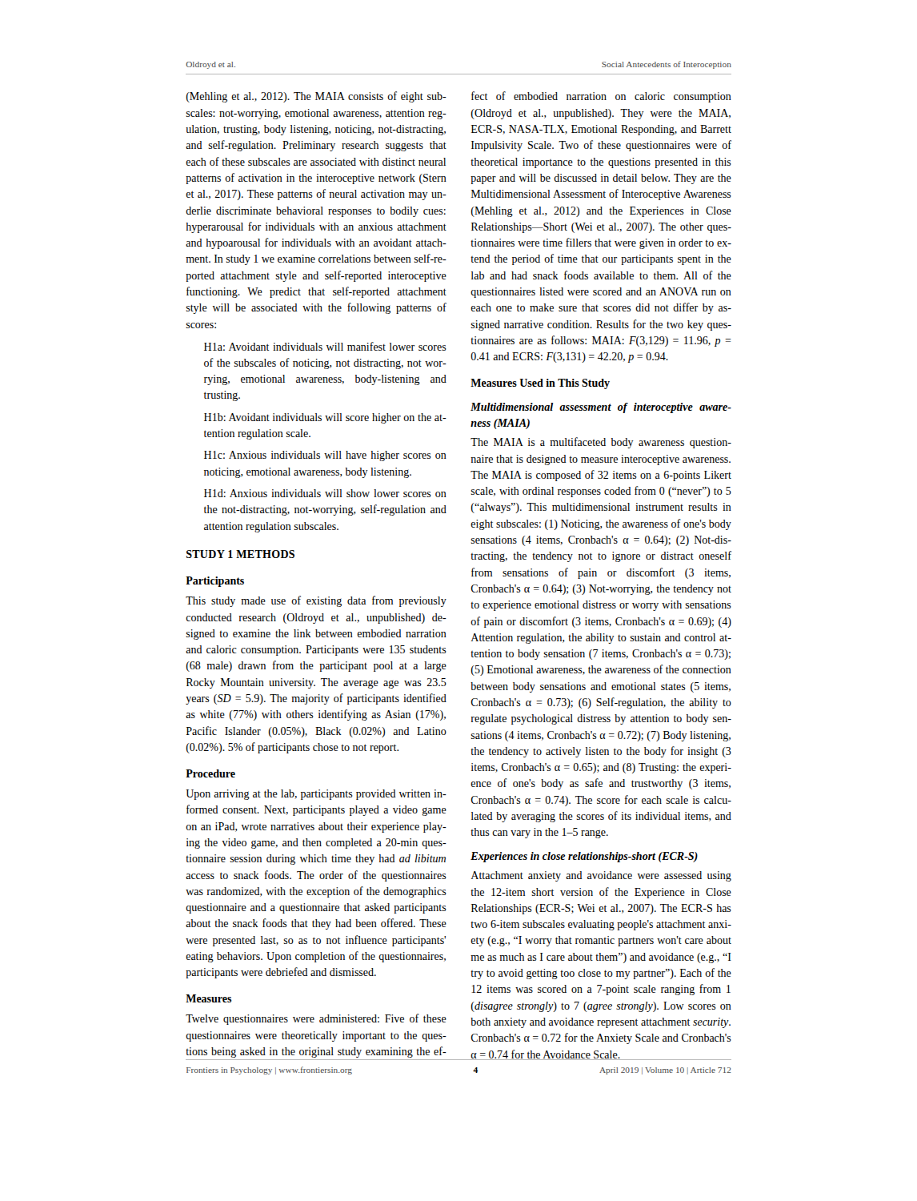Oldroyd et al. Social Antecedents of Interoception
(Mehling et al., 2012). The MAIA consists of eight subscales: not-worrying, emotional awareness, attention regulation, trusting, body listening, noticing, not-distracting, and self-regulation. Preliminary research suggests that each of these subscales are associated with distinct neural patterns of activation in the interoceptive network (Stern et al., 2017). These patterns of neural activation may underlie discriminate behavioral responses to bodily cues: hyperarousal for individuals with an anxious attachment and hypoarousal for individuals with an avoidant attachment. In study 1 we examine correlations between self-reported attachment style and self-reported interoceptive functioning. We predict that self-reported attachment style will be associated with the following patterns of scores:
H1a: Avoidant individuals will manifest lower scores of the subscales of noticing, not distracting, not worrying, emotional awareness, body-listening and trusting.
H1b: Avoidant individuals will score higher on the attention regulation scale.
H1c: Anxious individuals will have higher scores on noticing, emotional awareness, body listening.
H1d: Anxious individuals will show lower scores on the not-distracting, not-worrying, self-regulation and attention regulation subscales.
Study 1 Methods
Participants
This study made use of existing data from previously conducted research (Oldroyd et al., unpublished) designed to examine the link between embodied narration and caloric consumption. Participants were 135 students (68 male) drawn from the participant pool at a large Rocky Mountain university. The average age was 23.5 years (SD = 5.9). The majority of participants identified as white (77%) with others identifying as Asian (17%), Pacific Islander (0.05%), Black (0.02%) and Latino (0.02%). 5% of participants chose to not report.
Procedure
Upon arriving at the lab, participants provided written informed consent. Next, participants played a video game on an iPad, wrote narratives about their experience playing the video game, and then completed a 20-min questionnaire session during which time they had ad libitum access to snack foods. The order of the questionnaires was randomized, with the exception of the demographics questionnaire and a questionnaire that asked participants about the snack foods that they had been offered. These were presented last, so as to not influence participants' eating behaviors. Upon completion of the questionnaires, participants were debriefed and dismissed.
Measures
Twelve questionnaires were administered: Five of these questionnaires were theoretically important to the questions being asked in the original study examining the effect of embodied narration on caloric consumption (Oldroyd et al., unpublished). They were the MAIA, ECR-S, NASA-TLX, Emotional Responding, and Barrett Impulsivity Scale. Two of these questionnaires were of theoretical importance to the questions presented in this paper and will be discussed in detail below. They are the Multidimensional Assessment of Interoceptive Awareness (Mehling et al., 2012) and the Experiences in Close Relationships—Short (Wei et al., 2007). The other questionnaires were time fillers that were given in order to extend the period of time that our participants spent in the lab and had snack foods available to them. All of the questionnaires listed were scored and an ANOVA run on each one to make sure that scores did not differ by assigned narrative condition. Results for the two key questionnaires are as follows: MAIA: F(3,129) = 11.96, p = 0.41 and ECRS: F(3,131) = 42.20, p = 0.94.
Measures Used in This Study
Multidimensional assessment of interoceptive awareness (MAIA)
The MAIA is a multifaceted body awareness questionnaire that is designed to measure interoceptive awareness. The MAIA is composed of 32 items on a 6-points Likert scale, with ordinal responses coded from 0 (“never”) to 5 (“always”). This multidimensional instrument results in eight subscales: (1) Noticing, the awareness of one's body sensations (4 items, Cronbach's α = 0.64); (2) Not-distracting, the tendency not to ignore or distract oneself from sensations of pain or discomfort (3 items, Cronbach's α = 0.64); (3) Not-worrying, the tendency not to experience emotional distress or worry with sensations of pain or discomfort (3 items, Cronbach's α = 0.69); (4) Attention regulation, the ability to sustain and control attention to body sensation (7 items, Cronbach's α = 0.73); (5) Emotional awareness, the awareness of the connection between body sensations and emotional states (5 items, Cronbach's α = 0.73); (6) Self-regulation, the ability to regulate psychological distress by attention to body sensations (4 items, Cronbach's α = 0.72); (7) Body listening, the tendency to actively listen to the body for insight (3 items, Cronbach's α = 0.65); and (8) Trusting: the experience of one's body as safe and trustworthy (3 items, Cronbach's α = 0.74). The score for each scale is calculated by averaging the scores of its individual items, and thus can vary in the 1–5 range.
Experiences in close relationships-short (ECR-S)
Attachment anxiety and avoidance were assessed using the 12-item short version of the Experience in Close Relationships (ECR-S; Wei et al., 2007). The ECR-S has two 6-item subscales evaluating people's attachment anxiety (e.g., “I worry that romantic partners won't care about me as much as I care about them”) and avoidance (e.g., “I try to avoid getting too close to my partner”). Each of the 12 items was scored on a 7-point scale ranging from 1 (disagree strongly) to 7 (agree strongly). Low scores on both anxiety and avoidance represent attachment security. Cronbach's α = 0.72 for the Anxiety Scale and Cronbach's α = 0.74 for the Avoidance Scale.
Frontiers in Psychology | www.frontiersin.org 4 April 2019 | Volume 10 | Article 712